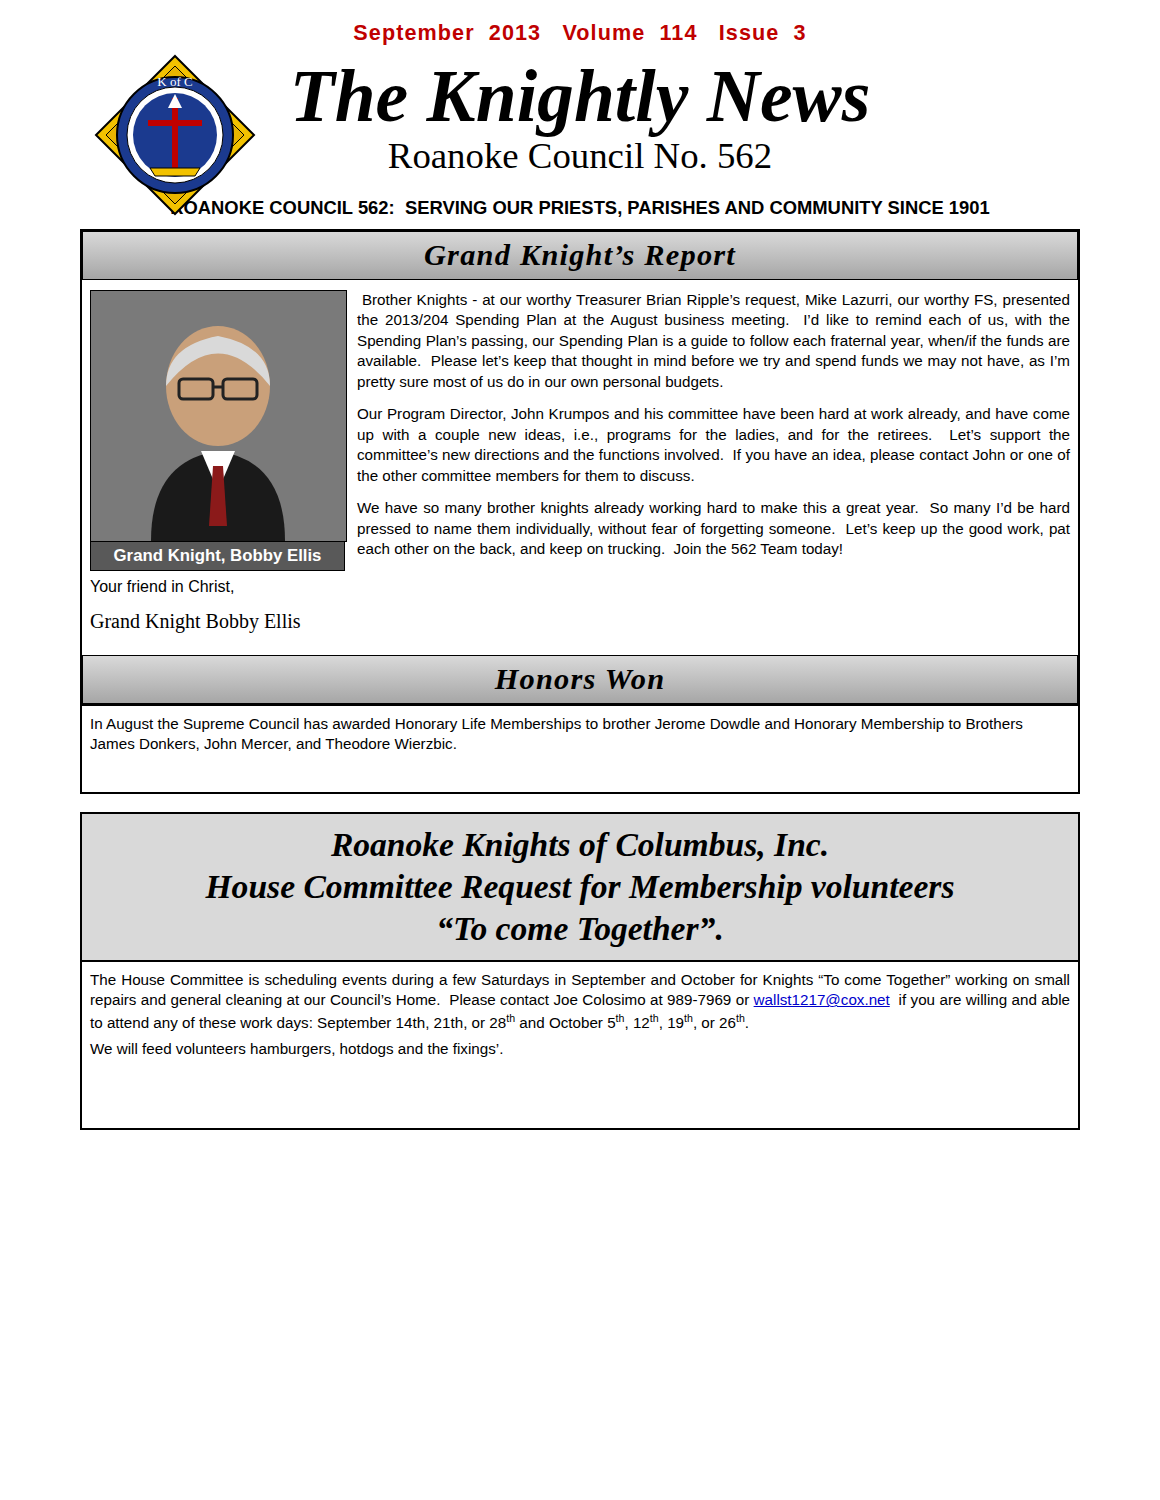September 2013 Volume 114 Issue 3
K of C
The Knightly News
Roanoke Council No. 562
ROANOKE COUNCIL 562: SERVING OUR PRIESTS, PARISHES AND COMMUNITY SINCE 1901
Grand Knight’s Report
Grand Knight, Bobby Ellis
Brother Knights - at our worthy Treasurer Brian Ripple’s request, Mike Lazurri, our worthy FS, presented the 2013/204 Spending Plan at the August business meeting. I’d like to remind each of us, with the Spending Plan’s passing, our Spending Plan is a guide to follow each fraternal year, when/if the funds are available. Please let’s keep that thought in mind before we try and spend funds we may not have, as I’m pretty sure most of us do in our own personal budgets.
Our Program Director, John Krumpos and his committee have been hard at work already, and have come up with a couple new ideas, i.e., programs for the ladies, and for the retirees. Let’s support the committee’s new directions and the functions involved. If you have an idea, please contact John or one of the other committee members for them to discuss.
We have so many brother knights already working hard to make this a great year. So many I’d be hard pressed to name them individually, without fear of forgetting someone. Let’s keep up the good work, pat each other on the back, and keep on trucking. Join the 562 Team today!
Your friend in Christ,
Grand Knight Bobby Ellis
Honors Won
In August the Supreme Council has awarded Honorary Life Memberships to brother Jerome Dowdle and Honorary Membership to Brothers James Donkers, John Mercer, and Theodore Wierzbic.
Roanoke Knights of Columbus, Inc.
House Committee Request for Membership volunteers
“To come Together”.
The House Committee is scheduling events during a few Saturdays in September and October for Knights “To come Together” working on small repairs and general cleaning at our Council’s Home. Please contact Joe Colosimo at 989-7969 or wallst1217@cox.net if you are willing and able to attend any of these work days: September 14th, 21th, or 28th and October 5th, 12th, 19th, or 26th.
We will feed volunteers hamburgers, hotdogs and the fixings’.